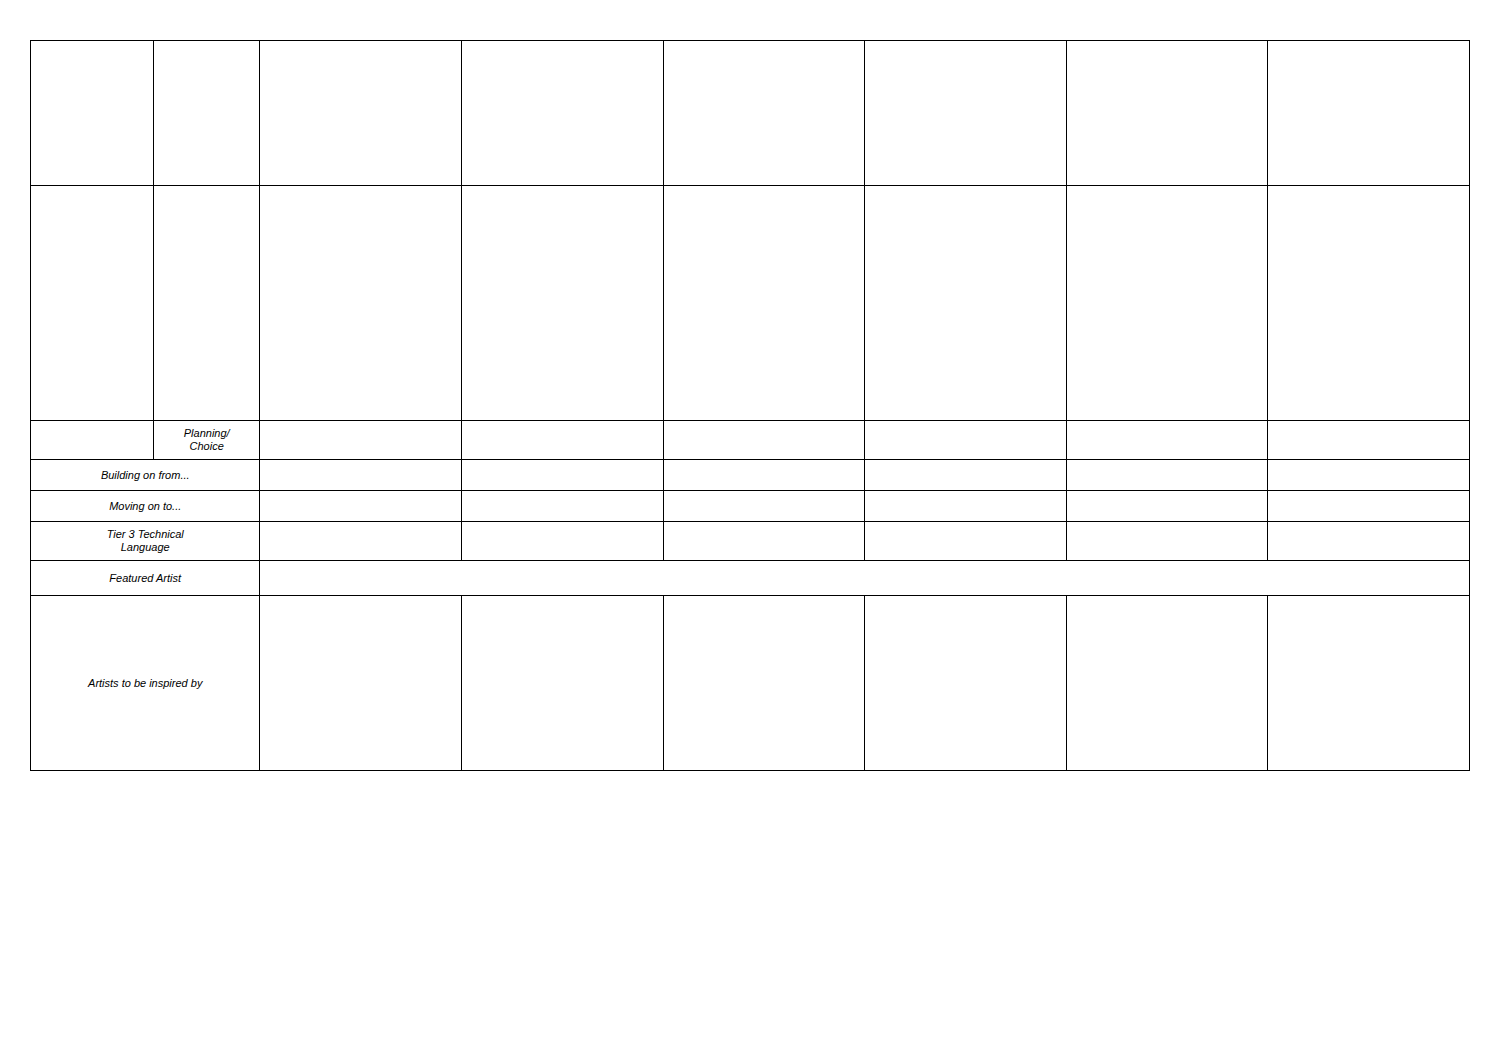| | Planning/ Choice | | | | | | |
| Building on from... | | | | | | |
| Moving on to... | | | | | | |
| Tier 3 Technical Language | | | | | | |
| Featured Artist | |
| Artists to be inspired by | | | | | | |